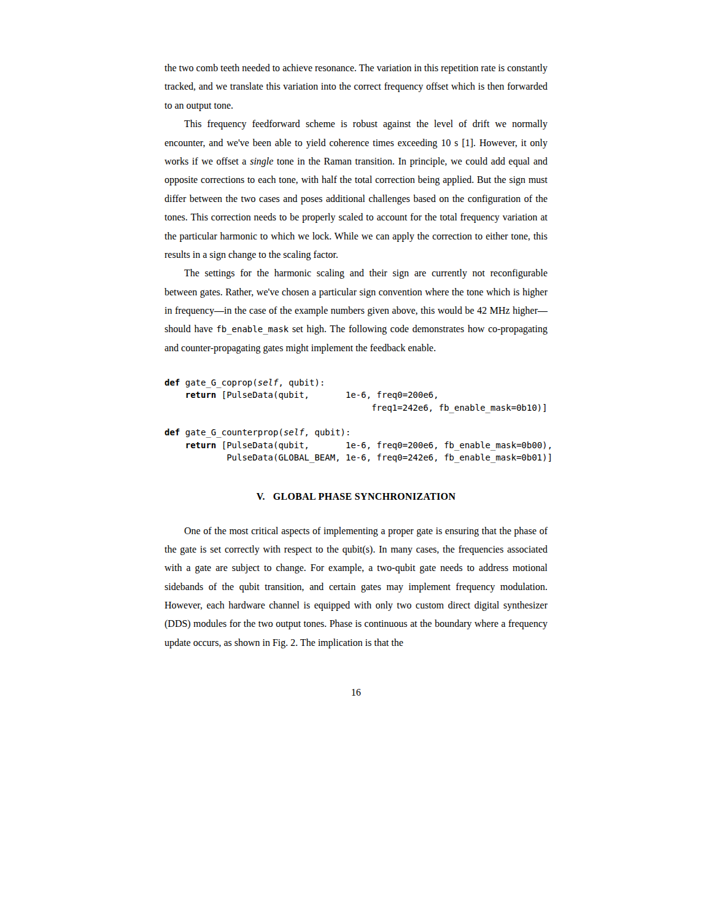the two comb teeth needed to achieve resonance. The variation in this repetition rate is constantly tracked, and we translate this variation into the correct frequency offset which is then forwarded to an output tone.
This frequency feedforward scheme is robust against the level of drift we normally encounter, and we've been able to yield coherence times exceeding 10 s [1]. However, it only works if we offset a single tone in the Raman transition. In principle, we could add equal and opposite corrections to each tone, with half the total correction being applied. But the sign must differ between the two cases and poses additional challenges based on the configuration of the tones. This correction needs to be properly scaled to account for the total frequency variation at the particular harmonic to which we lock. While we can apply the correction to either tone, this results in a sign change to the scaling factor.
The settings for the harmonic scaling and their sign are currently not reconfigurable between gates. Rather, we've chosen a particular sign convention where the tone which is higher in frequency—in the case of the example numbers given above, this would be 42 MHz higher—should have fb_enable_mask set high. The following code demonstrates how co-propagating and counter-propagating gates might implement the feedback enable.
def gate_G_coprop(self, qubit): return [PulseData(qubit, 1e-6, freq0=200e6, freq1=242e6, fb_enable_mask=0b10)] def gate_G_counterprop(self, qubit): return [PulseData(qubit, 1e-6, freq0=200e6, fb_enable_mask=0b00), PulseData(GLOBAL_BEAM, 1e-6, freq0=242e6, fb_enable_mask=0b01)]
V. GLOBAL PHASE SYNCHRONIZATION
One of the most critical aspects of implementing a proper gate is ensuring that the phase of the gate is set correctly with respect to the qubit(s). In many cases, the frequencies associated with a gate are subject to change. For example, a two-qubit gate needs to address motional sidebands of the qubit transition, and certain gates may implement frequency modulation. However, each hardware channel is equipped with only two custom direct digital synthesizer (DDS) modules for the two output tones. Phase is continuous at the boundary where a frequency update occurs, as shown in Fig. 2. The implication is that the
16